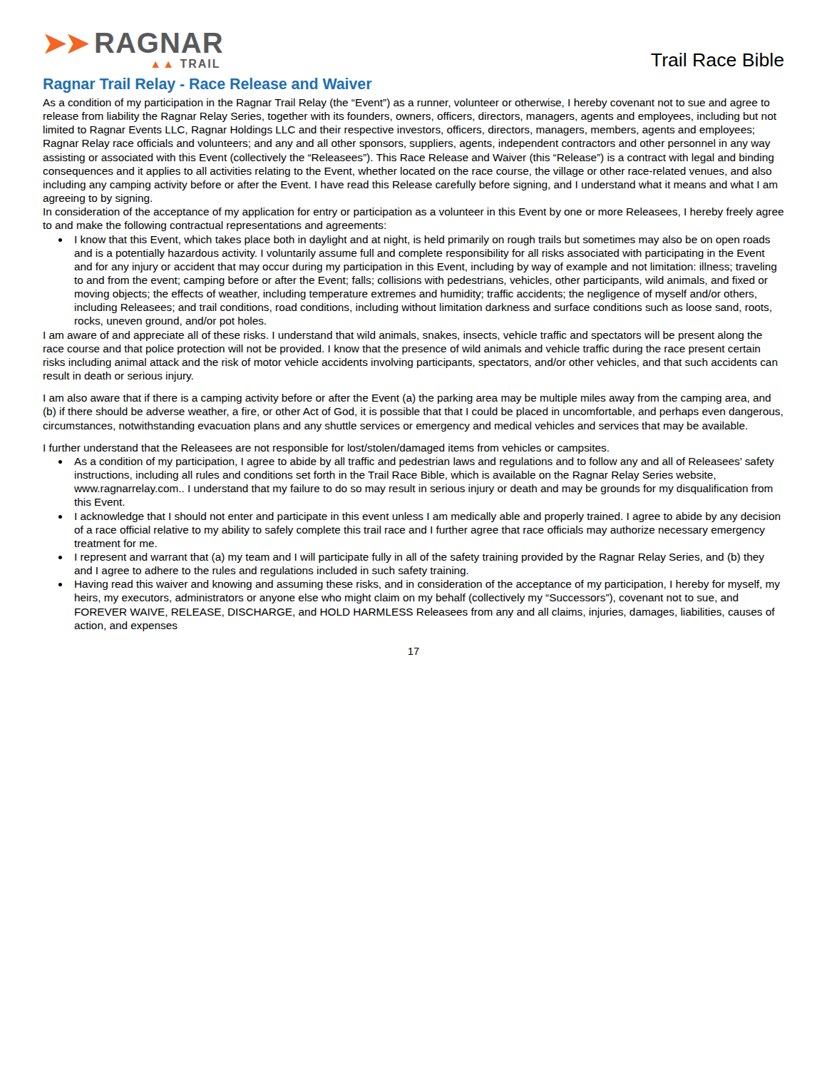➤➤RAGNAR
▲▲ TRAIL
Trail Race Bible
Ragnar Trail Relay - Race Release and Waiver
As a condition of my participation in the Ragnar Trail Relay (the “Event”) as a runner, volunteer or otherwise, I hereby covenant not to sue and agree to release from liability the Ragnar Relay Series, together with its founders, owners, officers, directors, managers, agents and employees, including but not limited to Ragnar Events LLC, Ragnar Holdings LLC and their respective investors, officers, directors, managers, members, agents and employees; Ragnar Relay race officials and volunteers; and any and all other sponsors, suppliers, agents, independent contractors and other personnel in any way assisting or associated with this Event (collectively the “Releasees”). This Race Release and Waiver (this “Release”) is a contract with legal and binding consequences and it applies to all activities relating to the Event, whether located on the race course, the village or other race-related venues, and also including any camping activity before or after the Event. I have read this Release carefully before signing, and I understand what it means and what I am agreeing to by signing.
In consideration of the acceptance of my application for entry or participation as a volunteer in this Event by one or more Releasees, I hereby freely agree to and make the following contractual representations and agreements:
I know that this Event, which takes place both in daylight and at night, is held primarily on rough trails but sometimes may also be on open roads and is a potentially hazardous activity. I voluntarily assume full and complete responsibility for all risks associated with participating in the Event and for any injury or accident that may occur during my participation in this Event, including by way of example and not limitation: illness; traveling to and from the event; camping before or after the Event; falls; collisions with pedestrians, vehicles, other participants, wild animals, and fixed or moving objects; the effects of weather, including temperature extremes and humidity; traffic accidents; the negligence of myself and/or others, including Releasees; and trail conditions, road conditions, including without limitation darkness and surface conditions such as loose sand, roots, rocks, uneven ground, and/or pot holes.
I am aware of and appreciate all of these risks. I understand that wild animals, snakes, insects, vehicle traffic and spectators will be present along the race course and that police protection will not be provided. I know that the presence of wild animals and vehicle traffic during the race present certain risks including animal attack and the risk of motor vehicle accidents involving participants, spectators, and/or other vehicles, and that such accidents can result in death or serious injury.
I am also aware that if there is a camping activity before or after the Event (a) the parking area may be multiple miles away from the camping area, and (b) if there should be adverse weather, a fire, or other Act of God, it is possible that that I could be placed in uncomfortable, and perhaps even dangerous, circumstances, notwithstanding evacuation plans and any shuttle services or emergency and medical vehicles and services that may be available.
I further understand that the Releasees are not responsible for lost/stolen/damaged items from vehicles or campsites.
As a condition of my participation, I agree to abide by all traffic and pedestrian laws and regulations and to follow any and all of Releasees’ safety instructions, including all rules and conditions set forth in the Trail Race Bible, which is available on the Ragnar Relay Series website, www.ragnarrelay.com.. I understand that my failure to do so may result in serious injury or death and may be grounds for my disqualification from this Event.
I acknowledge that I should not enter and participate in this event unless I am medically able and properly trained. I agree to abide by any decision of a race official relative to my ability to safely complete this trail race and I further agree that race officials may authorize necessary emergency treatment for me.
I represent and warrant that (a) my team and I will participate fully in all of the safety training provided by the Ragnar Relay Series, and (b) they and I agree to adhere to the rules and regulations included in such safety training.
Having read this waiver and knowing and assuming these risks, and in consideration of the acceptance of my participation, I hereby for myself, my heirs, my executors, administrators or anyone else who might claim on my behalf (collectively my “Successors”), covenant not to sue, and FOREVER WAIVE, RELEASE, DISCHARGE, and HOLD HARMLESS Releasees from any and all claims, injuries, damages, liabilities, causes of action, and expenses
17